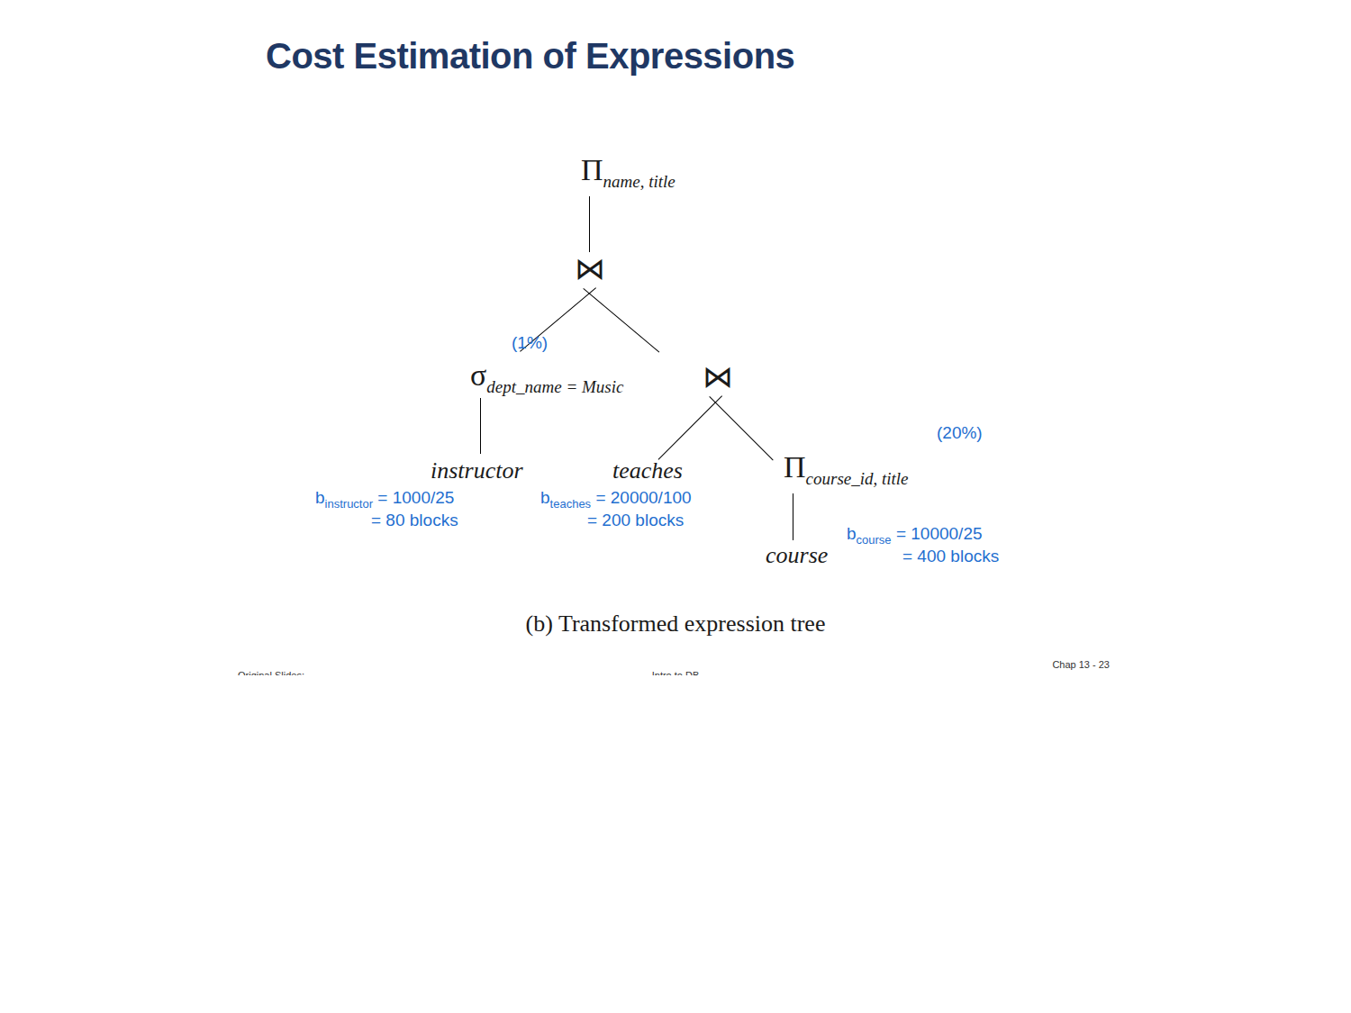Cost Estimation of Expressions
Πname, title
⋈
σdept_name = Music
(1%)
⋈
instructor
teaches
Πcourse_id, title
(20%)
course
binstructor = 1000/25
= 80 blocks
bteaches = 20000/100
= 200 blocks
bcourse = 10000/25
= 400 blocks
(b) Transformed expression tree
Original Slides:
© Silberschatz, Korth and Sudarshan
Intro to DB
Copyright © by S.-g. Lee
Chap 13 - 23